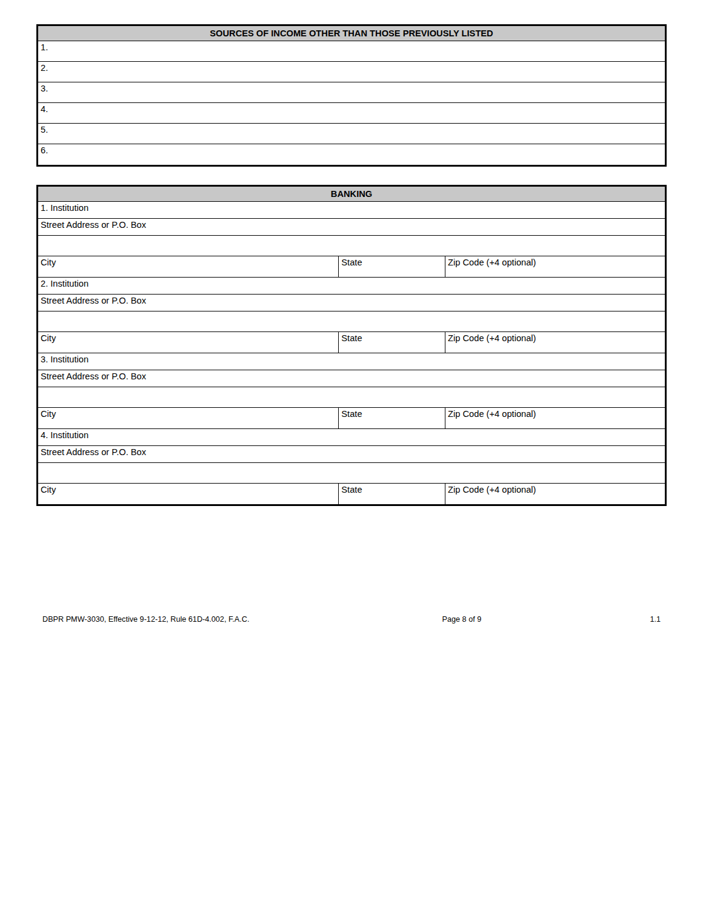SOURCES OF INCOME OTHER THAN THOSE PREVIOUSLY LISTED
1.
2.
3.
4.
5.
6.
BANKING
1. Institution
Street Address or P.O. Box
City
State
Zip Code (+4 optional)
2. Institution
Street Address or P.O. Box
City
State
Zip Code (+4 optional)
3. Institution
Street Address or P.O. Box
City
State
Zip Code (+4 optional)
4. Institution
Street Address or P.O. Box
City
State
Zip Code (+4 optional)
DBPR PMW-3030, Effective 9-12-12, Rule 61D-4.002, F.A.C.
Page 8 of 9
1.1